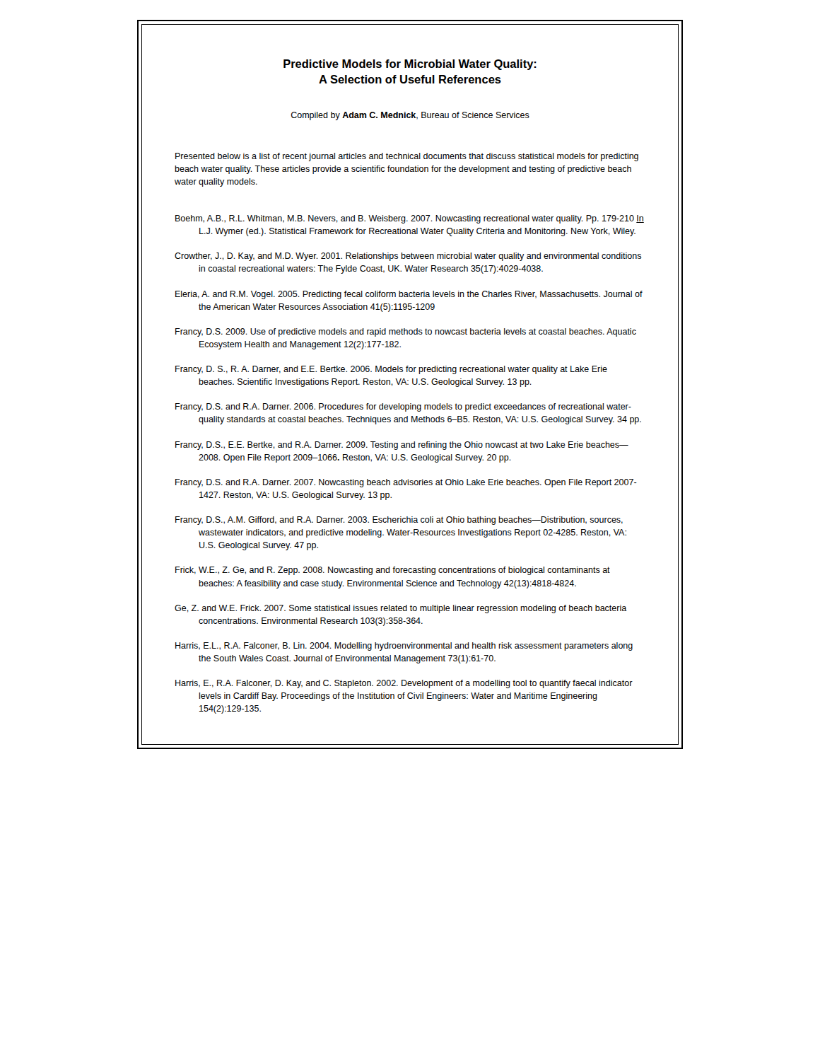Predictive Models for Microbial Water Quality:
A Selection of Useful References
Compiled by Adam C. Mednick, Bureau of Science Services
Presented below is a list of recent journal articles and technical documents that discuss statistical models for predicting beach water quality. These articles provide a scientific foundation for the development and testing of predictive beach water quality models.
Boehm, A.B., R.L. Whitman, M.B. Nevers, and B. Weisberg. 2007. Nowcasting recreational water quality. Pp. 179-210 In L.J. Wymer (ed.). Statistical Framework for Recreational Water Quality Criteria and Monitoring. New York, Wiley.
Crowther, J., D. Kay, and M.D. Wyer. 2001. Relationships between microbial water quality and environmental conditions in coastal recreational waters: The Fylde Coast, UK. Water Research 35(17):4029-4038.
Eleria, A. and R.M. Vogel. 2005. Predicting fecal coliform bacteria levels in the Charles River, Massachusetts. Journal of the American Water Resources Association 41(5):1195-1209
Francy, D.S. 2009. Use of predictive models and rapid methods to nowcast bacteria levels at coastal beaches. Aquatic Ecosystem Health and Management 12(2):177-182.
Francy, D. S., R. A. Darner, and E.E. Bertke. 2006. Models for predicting recreational water quality at Lake Erie beaches. Scientific Investigations Report. Reston, VA: U.S. Geological Survey. 13 pp.
Francy, D.S. and R.A. Darner. 2006. Procedures for developing models to predict exceedances of recreational water-quality standards at coastal beaches. Techniques and Methods 6–B5. Reston, VA: U.S. Geological Survey. 34 pp.
Francy, D.S., E.E. Bertke, and R.A. Darner. 2009. Testing and refining the Ohio nowcast at two Lake Erie beaches—2008. Open File Report 2009–1066. Reston, VA: U.S. Geological Survey. 20 pp.
Francy, D.S. and R.A. Darner. 2007. Nowcasting beach advisories at Ohio Lake Erie beaches. Open File Report 2007-1427. Reston, VA: U.S. Geological Survey. 13 pp.
Francy, D.S., A.M. Gifford, and R.A. Darner. 2003. Escherichia coli at Ohio bathing beaches—Distribution, sources, wastewater indicators, and predictive modeling. Water-Resources Investigations Report 02-4285. Reston, VA: U.S. Geological Survey. 47 pp.
Frick, W.E., Z. Ge, and R. Zepp. 2008. Nowcasting and forecasting concentrations of biological contaminants at beaches: A feasibility and case study. Environmental Science and Technology 42(13):4818-4824.
Ge, Z. and W.E. Frick. 2007. Some statistical issues related to multiple linear regression modeling of beach bacteria concentrations. Environmental Research 103(3):358-364.
Harris, E.L., R.A. Falconer, B. Lin. 2004. Modelling hydroenvironmental and health risk assessment parameters along the South Wales Coast. Journal of Environmental Management 73(1):61-70.
Harris, E., R.A. Falconer, D. Kay, and C. Stapleton. 2002. Development of a modelling tool to quantify faecal indicator levels in Cardiff Bay. Proceedings of the Institution of Civil Engineers: Water and Maritime Engineering 154(2):129-135.